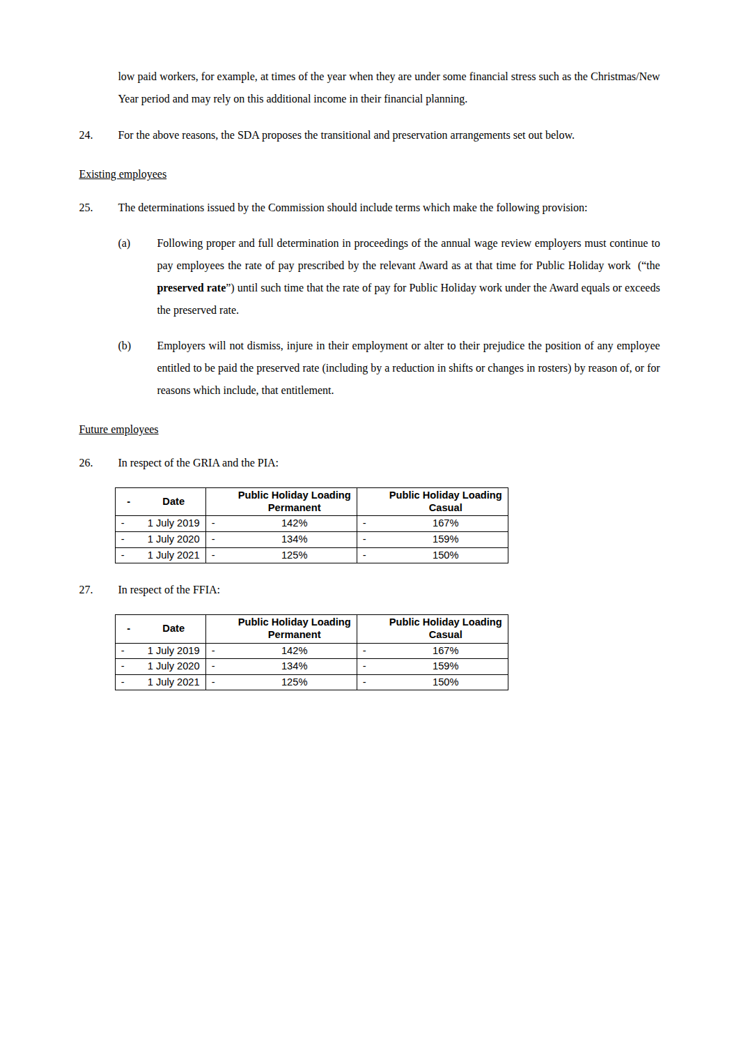low paid workers, for example, at times of the year when they are under some financial stress such as the Christmas/New Year period and may rely on this additional income in their financial planning.
24. For the above reasons, the SDA proposes the transitional and preservation arrangements set out below.
Existing employees
25. The determinations issued by the Commission should include terms which make the following provision:
(a) Following proper and full determination in proceedings of the annual wage review employers must continue to pay employees the rate of pay prescribed by the relevant Award as at that time for Public Holiday work (“the preserved rate”) until such time that the rate of pay for Public Holiday work under the Award equals or exceeds the preserved rate.
(b) Employers will not dismiss, injure in their employment or alter to their prejudice the position of any employee entitled to be paid the preserved rate (including by a reduction in shifts or changes in rosters) by reason of, or for reasons which include, that entitlement.
Future employees
26. In respect of the GRIA and the PIA:
| - | Date | | Public Holiday Loading Permanent | | Public Holiday Loading Casual |
| --- | --- | --- | --- | --- | --- |
| - | 1 July 2019 | - | 142% | - | 167% |
| - | 1 July 2020 | - | 134% | - | 159% |
| - | 1 July 2021 | - | 125% | - | 150% |
27. In respect of the FFIA:
| - | Date | | Public Holiday Loading Permanent | | Public Holiday Loading Casual |
| --- | --- | --- | --- | --- | --- |
| - | 1 July 2019 | - | 142% | - | 167% |
| - | 1 July 2020 | - | 134% | - | 159% |
| - | 1 July 2021 | - | 125% | - | 150% |